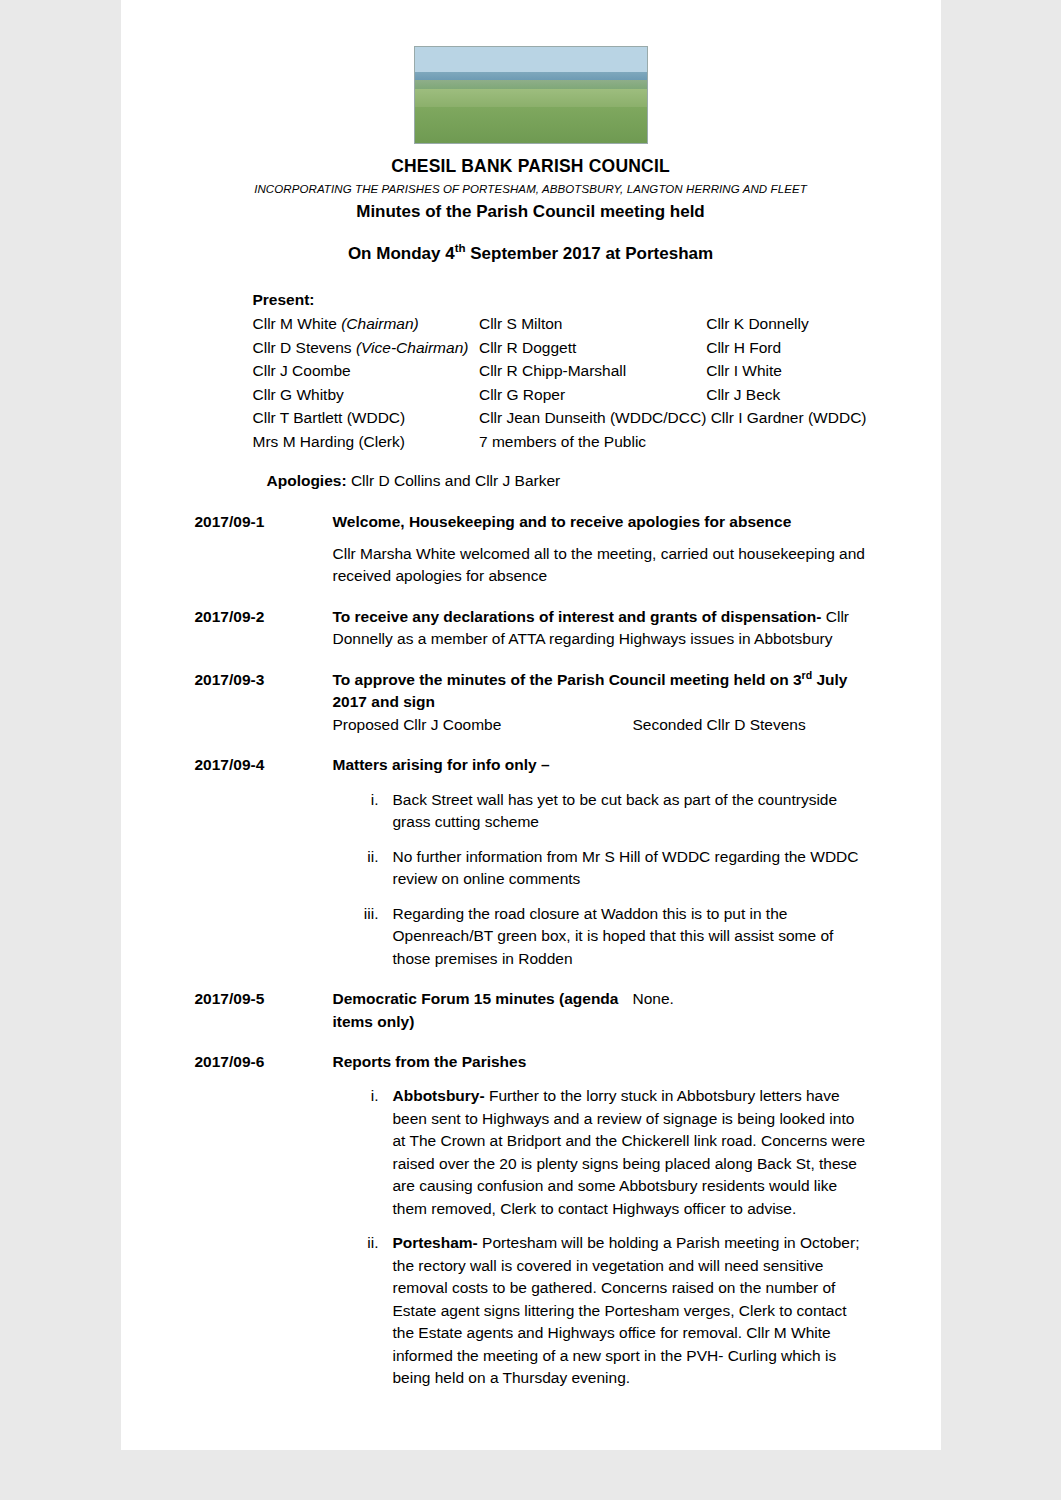CHESIL BANK PARISH COUNCIL
INCORPORATING THE PARISHES OF PORTESHAM, ABBOTSBURY, LANGTON HERRING AND FLEET
Minutes of the Parish Council meeting held
On Monday 4th September 2017 at Portesham
Present:
| Cllr M White (Chairman) | Cllr S Milton | Cllr K Donnelly |
| Cllr D Stevens (Vice-Chairman) | Cllr R Doggett | Cllr H Ford |
| Cllr J Coombe | Cllr R Chipp-Marshall | Cllr I White |
| Cllr G Whitby | Cllr G Roper | Cllr J Beck |
| Cllr T Bartlett (WDDC) | Cllr Jean Dunseith (WDDC/DCC) Cllr I Gardner (WDDC) |
| Mrs M Harding (Clerk) | 7 members of the Public |
Apologies: Cllr D Collins and Cllr J Barker
2017/09-1
Welcome, Housekeeping and to receive apologies for absence
Cllr Marsha White welcomed all to the meeting, carried out housekeeping and received apologies for absence
2017/09-2
To receive any declarations of interest and grants of dispensation- Cllr Donnelly as a member of ATTA regarding Highways issues in Abbotsbury
2017/09-3
To approve the minutes of the Parish Council meeting held on 3rd July 2017 and sign
Proposed Cllr J Coombe
Seconded Cllr D Stevens
2017/09-4
Matters arising for info only –
i.
Back Street wall has yet to be cut back as part of the countryside grass cutting scheme
ii.
No further information from Mr S Hill of WDDC regarding the WDDC review on online comments
iii.
Regarding the road closure at Waddon this is to put in the Openreach/BT green box, it is hoped that this will assist some of those premises in Rodden
2017/09-5
Democratic Forum 15 minutes (agenda items only)
None.
2017/09-6
Reports from the Parishes
i.
Abbotsbury- Further to the lorry stuck in Abbotsbury letters have been sent to Highways and a review of signage is being looked into at The Crown at Bridport and the Chickerell link road. Concerns were raised over the 20 is plenty signs being placed along Back St, these are causing confusion and some Abbotsbury residents would like them removed, Clerk to contact Highways officer to advise.
ii.
Portesham- Portesham will be holding a Parish meeting in October; the rectory wall is covered in vegetation and will need sensitive removal costs to be gathered. Concerns raised on the number of Estate agent signs littering the Portesham verges, Clerk to contact the Estate agents and Highways office for removal. Cllr M White informed the meeting of a new sport in the PVH- Curling which is being held on a Thursday evening.